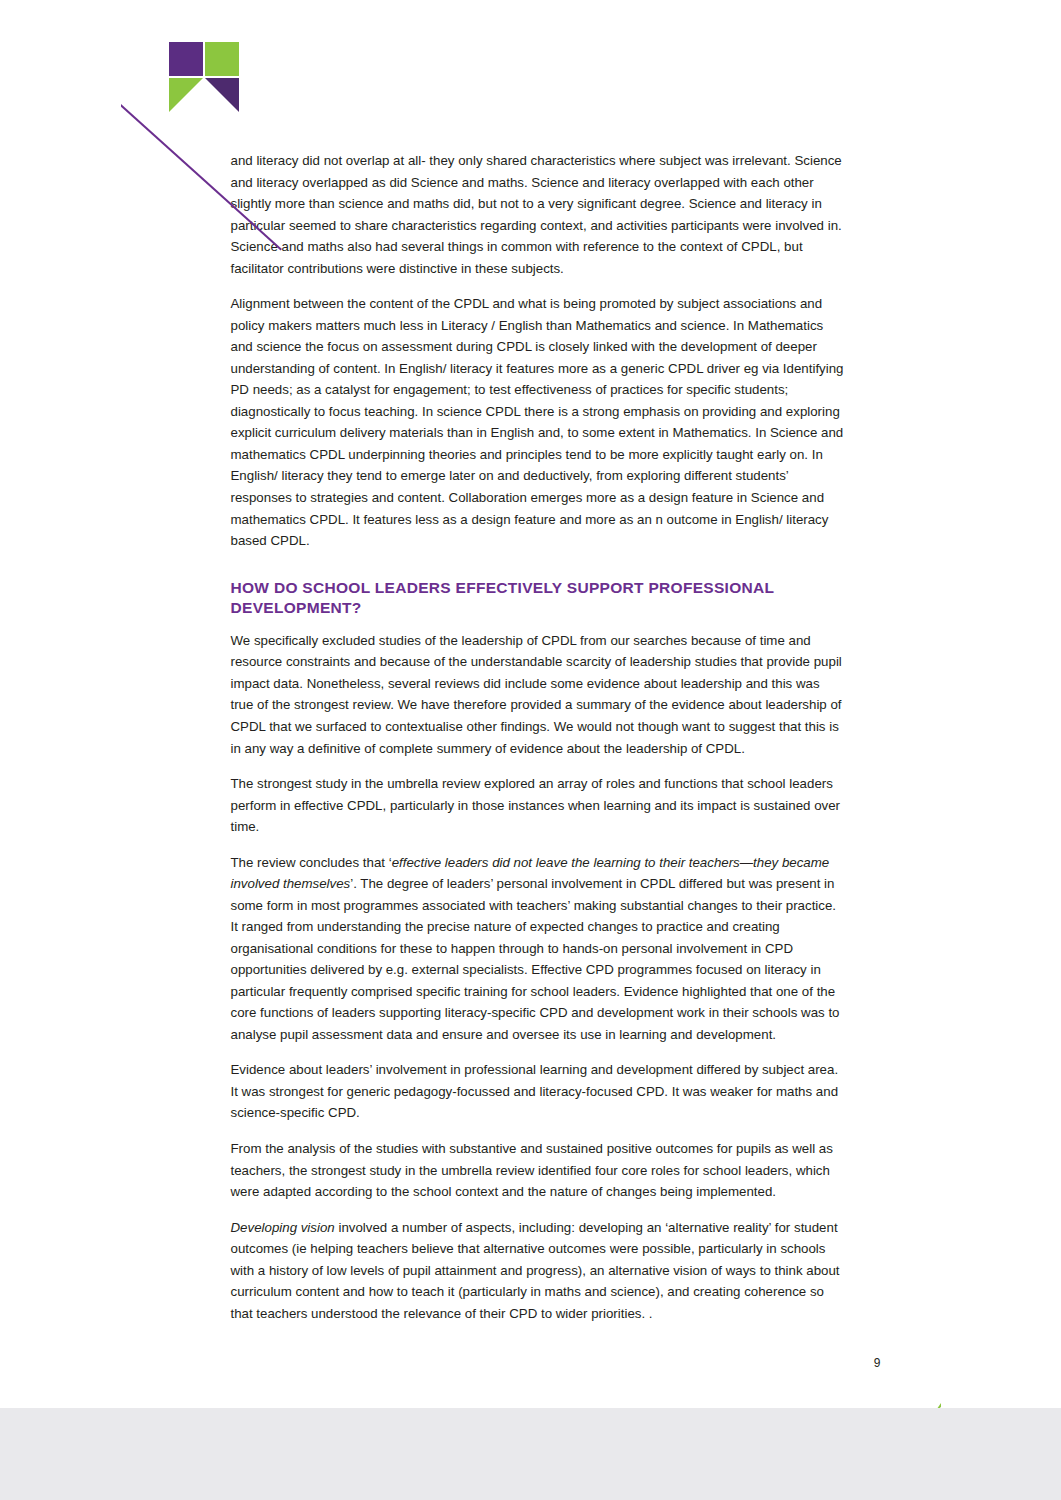and literacy did not overlap at all- they only shared characteristics where subject was irrelevant. Science and literacy overlapped as did Science and maths. Science and literacy overlapped with each other slightly more than science and maths did, but not to a very significant degree. Science and literacy in particular seemed to share characteristics regarding context, and activities participants were involved in. Science and maths also had several things in common with reference to the context of CPDL, but facilitator contributions were distinctive in these subjects.
Alignment between the content of the CPDL and what is being promoted by subject associations and policy makers matters much less in Literacy / English than Mathematics and science. In Mathematics and science the focus on assessment during CPDL is closely linked with the development of deeper understanding of content. In English/ literacy it features more as a generic CPDL driver eg via Identifying PD needs; as a catalyst for engagement; to test effectiveness of practices for specific students; diagnostically to focus teaching. In science CPDL there is a strong emphasis on providing and exploring explicit curriculum delivery materials than in English and, to some extent in Mathematics. In Science and mathematics CPDL underpinning theories and principles tend to be more explicitly taught early on. In English/ literacy they tend to emerge later on and deductively, from exploring different students’ responses to strategies and content. Collaboration emerges more as a design feature in Science and mathematics CPDL. It features less as a design feature and more as an n outcome in English/ literacy based CPDL.
How do school leaders effectively support professional development?
We specifically excluded studies of the leadership of CPDL from our searches because of time and resource constraints and because of the understandable scarcity of leadership studies that provide pupil impact data. Nonetheless, several reviews did include some evidence about leadership and this was true of the strongest review. We have therefore provided a summary of the evidence about leadership of CPDL that we surfaced to contextualise other findings. We would not though want to suggest that this is in any way a definitive of complete summery of evidence about the leadership of CPDL.
The strongest study in the umbrella review explored an array of roles and functions that school leaders perform in effective CPDL, particularly in those instances when learning and its impact is sustained over time.
The review concludes that ‘effective leaders did not leave the learning to their teachers—they became involved themselves’. The degree of leaders’ personal involvement in CPDL differed but was present in some form in most programmes associated with teachers’ making substantial changes to their practice. It ranged from understanding the precise nature of expected changes to practice and creating organisational conditions for these to happen through to hands-on personal involvement in CPD opportunities delivered by e.g. external specialists. Effective CPD programmes focused on literacy in particular frequently comprised specific training for school leaders. Evidence highlighted that one of the core functions of leaders supporting literacy-specific CPD and development work in their schools was to analyse pupil assessment data and ensure and oversee its use in learning and development.
Evidence about leaders’ involvement in professional learning and development differed by subject area. It was strongest for generic pedagogy-focussed and literacy-focused CPD. It was weaker for maths and science-specific CPD.
From the analysis of the studies with substantive and sustained positive outcomes for pupils as well as teachers, the strongest study in the umbrella review identified four core roles for school leaders, which were adapted according to the school context and the nature of changes being implemented.
Developing vision involved a number of aspects, including: developing an ‘alternative reality’ for student outcomes (ie helping teachers believe that alternative outcomes were possible, particularly in schools with a history of low levels of pupil attainment and progress), an alternative vision of ways to think about curriculum content and how to teach it (particularly in maths and science), and creating coherence so that teachers understood the relevance of their CPD to wider priorities. .
9